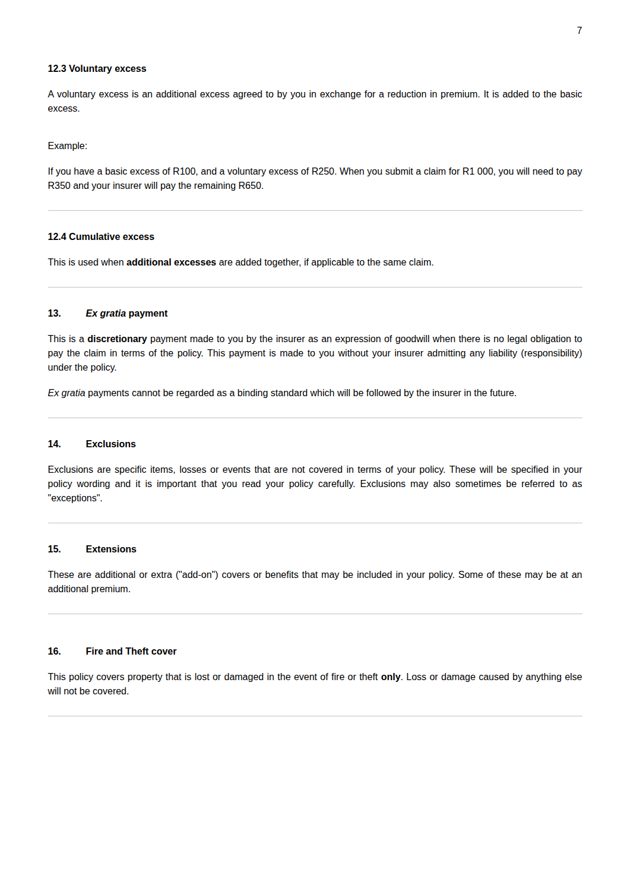7
12.3 Voluntary excess
A voluntary excess is an additional excess agreed to by you in exchange for a reduction in premium. It is added to the basic excess.
Example:
If you have a basic excess of R100, and a voluntary excess of R250. When you submit a claim for R1 000, you will need to pay R350 and your insurer will pay the remaining R650.
12.4 Cumulative excess
This is used when additional excesses are added together, if applicable to the same claim.
13. Ex gratia payment
This is a discretionary payment made to you by the insurer as an expression of goodwill when there is no legal obligation to pay the claim in terms of the policy. This payment is made to you without your insurer admitting any liability (responsibility) under the policy.
Ex gratia payments cannot be regarded as a binding standard which will be followed by the insurer in the future.
14. Exclusions
Exclusions are specific items, losses or events that are not covered in terms of your policy. These will be specified in your policy wording and it is important that you read your policy carefully. Exclusions may also sometimes be referred to as "exceptions".
15. Extensions
These are additional or extra ("add-on") covers or benefits that may be included in your policy. Some of these may be at an additional premium.
16. Fire and Theft cover
This policy covers property that is lost or damaged in the event of fire or theft only. Loss or damage caused by anything else will not be covered.